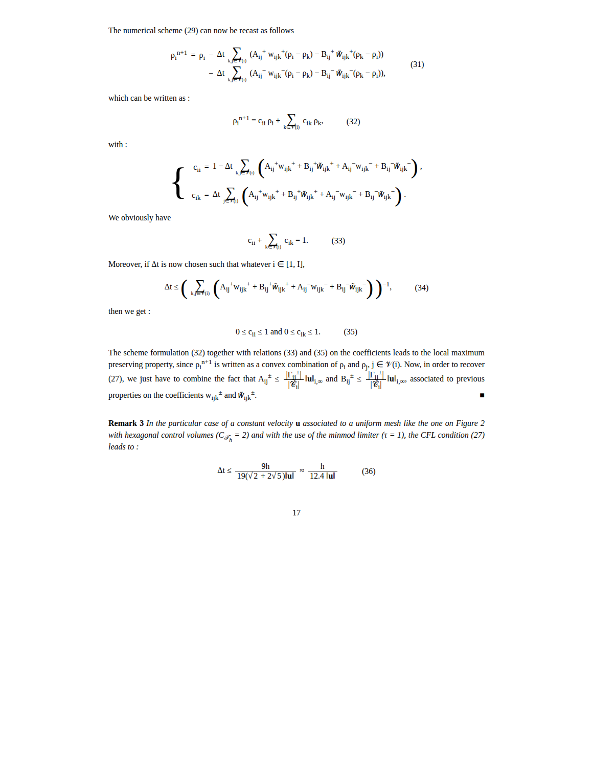The numerical scheme (29) can now be recast as follows
| ρ i n+1 | = | ρ i | − | Δt ∑ k,j∈𝒱(i) (A ij + w ijk + (ρ i − ρ k ) − B ij + 𝑤̃ ijk + (ρ k − ρ i )) |
| | | | − | Δt ∑ k,j∈𝒱(i) (A ij − w ijk − (ρ i − ρ k ) − B ij − 𝑤̃ ijk − (ρ k − ρ i )), |
(31)
which can be written as :
ρin+1 = cii ρi + ∑k∈𝒱(i) cik ρk,
(32)
with :
{
| c ii | = | 1 − Δt ∑ k,j∈𝒱(i) ( A ij + w ijk + + B ij + 𝑤̃ ijk + + A ij − w ijk − + B ij − 𝑤̃ ijk − ) , |
| c ik | = | Δt ∑ j∈𝒱(i) ( A ij + w ijk + + B ij + 𝑤̃ ijk + + A ij − w ijk − + B ij − 𝑤̃ ijk − ) . |
We obviously have
cii + ∑k∈𝒱(i) cik = 1.
(33)
Moreover, if Δt is now chosen such that whatever i ∈ [1, I],
Δt ≤ ( ∑k,j∈𝒱(i) (Aij+wijk+ + Bij+𝑤̃ijk+ + Aij−wijk− + Bij−𝑤̃ijk−) )−1,
(34)
then we get :
0 ≤ cii ≤ 1 and 0 ≤ cik ≤ 1.
(35)
The scheme formulation (32) together with relations (33) and (35) on the coefficients leads to the local maximum preserving property, since ρin+1 is written as a convex combination of ρi and ρj, j ∈ 𝒱(i). Now, in order to recover (27), we just have to combine the fact that Aij± ≤ |Γij±||𝒞i|‖u‖i,∞ and Bij± ≤ |Γij±||𝒞i|‖u‖i,∞, associated to previous properties on the coefficients wijk± and 𝑤̃ijk±. ■
Remark 3 In the particular case of a constant velocity u associated to a uniform mesh like the one on Figure 2 with hexagonal control volumes (C𝒯h = 2) and with the use of the minmod limiter (τ = 1), the CFL condition (27) leads to :
Δt ≤ 9h 19(√2 + 2√5)‖u‖ ≈ h 12.4 ‖u‖
(36)
17